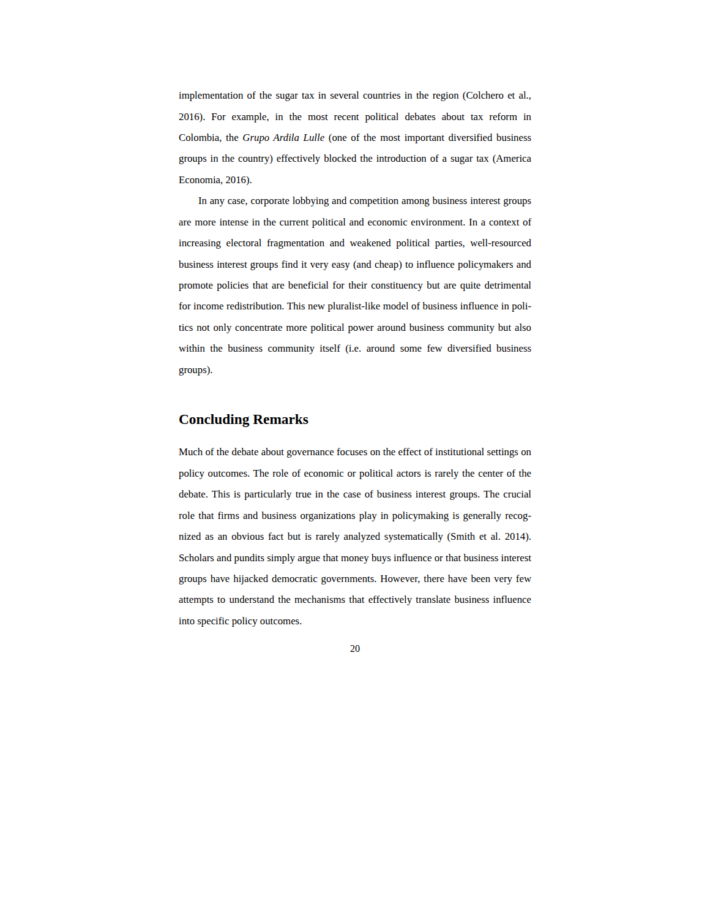implementation of the sugar tax in several countries in the region (Colchero et al., 2016). For example, in the most recent political debates about tax reform in Colombia, the Grupo Ardila Lulle (one of the most important diversified business groups in the country) effectively blocked the introduction of a sugar tax (America Economia, 2016).
In any case, corporate lobbying and competition among business interest groups are more intense in the current political and economic environment. In a context of increasing electoral fragmentation and weakened political parties, well-resourced business interest groups find it very easy (and cheap) to influence policymakers and promote policies that are beneficial for their constituency but are quite detrimental for income redistribution. This new pluralist-like model of business influence in politics not only concentrate more political power around business community but also within the business community itself (i.e. around some few diversified business groups).
Concluding Remarks
Much of the debate about governance focuses on the effect of institutional settings on policy outcomes. The role of economic or political actors is rarely the center of the debate. This is particularly true in the case of business interest groups. The crucial role that firms and business organizations play in policymaking is generally recognized as an obvious fact but is rarely analyzed systematically (Smith et al. 2014). Scholars and pundits simply argue that money buys influence or that business interest groups have hijacked democratic governments. However, there have been very few attempts to understand the mechanisms that effectively translate business influence into specific policy outcomes.
20